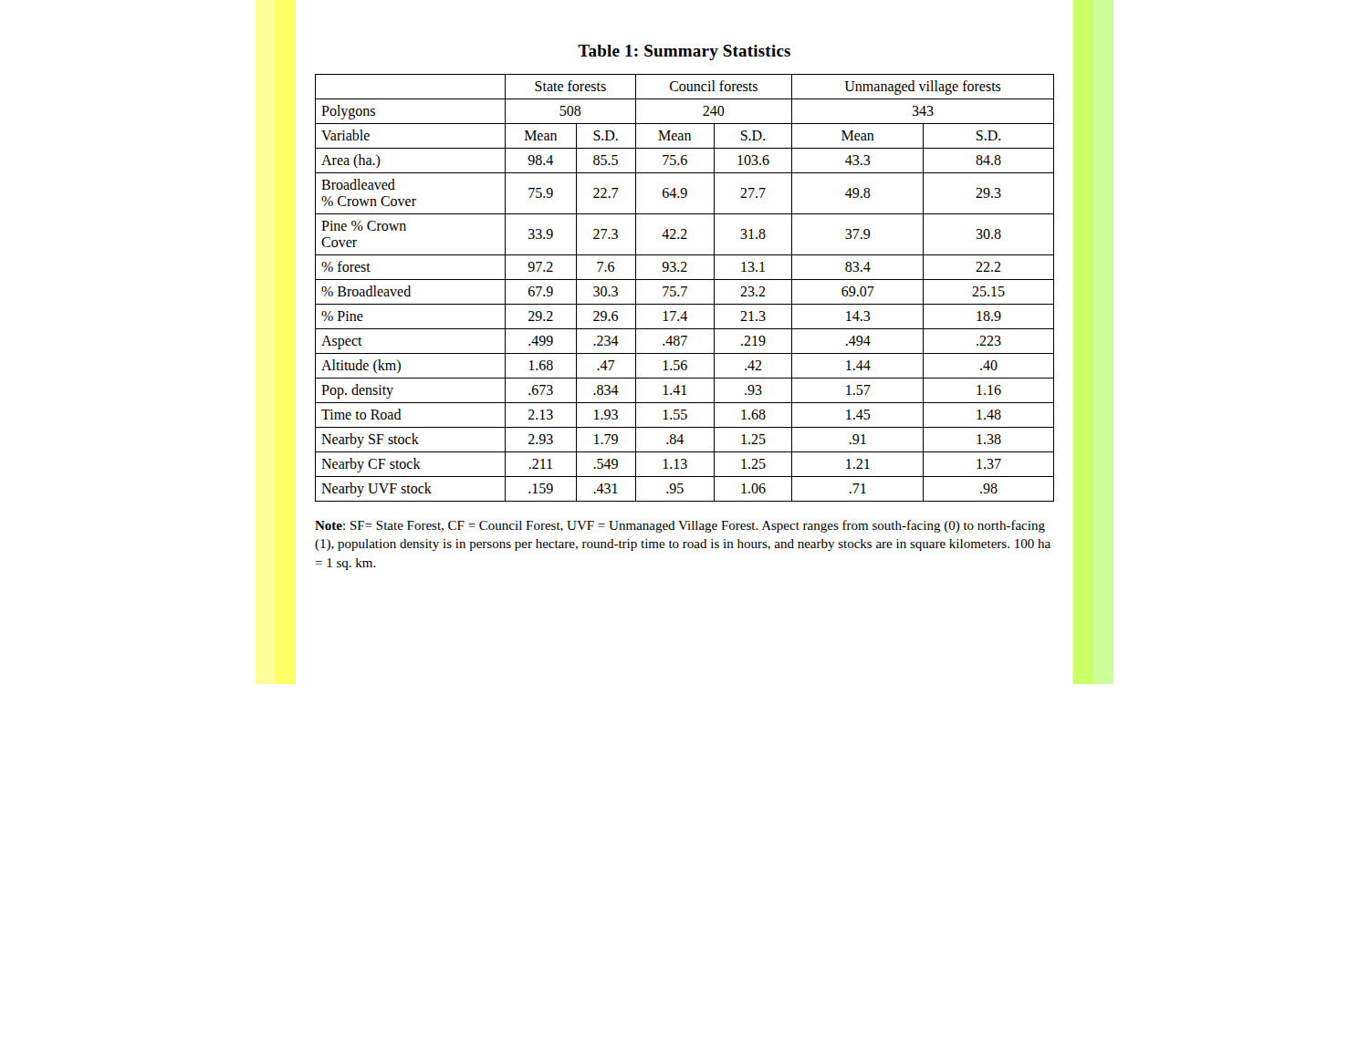Table 1: Summary Statistics
| | State forests | Council forests | Unmanaged village forests |
| Polygons | 508 | 240 | 343 |
| Variable | Mean | S.D. | Mean | S.D. | Mean | S.D. |
| Area (ha.) | 98.4 | 85.5 | 75.6 | 103.6 | 43.3 | 84.8 |
| Broadleaved % Crown Cover | 75.9 | 22.7 | 64.9 | 27.7 | 49.8 | 29.3 |
| Pine % Crown Cover | 33.9 | 27.3 | 42.2 | 31.8 | 37.9 | 30.8 |
| % forest | 97.2 | 7.6 | 93.2 | 13.1 | 83.4 | 22.2 |
| % Broadleaved | 67.9 | 30.3 | 75.7 | 23.2 | 69.07 | 25.15 |
| % Pine | 29.2 | 29.6 | 17.4 | 21.3 | 14.3 | 18.9 |
| Aspect | .499 | .234 | .487 | .219 | .494 | .223 |
| Altitude (km) | 1.68 | .47 | 1.56 | .42 | 1.44 | .40 |
| Pop. density | .673 | .834 | 1.41 | .93 | 1.57 | 1.16 |
| Time to Road | 2.13 | 1.93 | 1.55 | 1.68 | 1.45 | 1.48 |
| Nearby SF stock | 2.93 | 1.79 | .84 | 1.25 | .91 | 1.38 |
| Nearby CF stock | .211 | .549 | 1.13 | 1.25 | 1.21 | 1.37 |
| Nearby UVF stock | .159 | .431 | .95 | 1.06 | .71 | .98 |
Note: SF= State Forest, CF = Council Forest, UVF = Unmanaged Village Forest. Aspect ranges from south-facing (0) to north-facing (1), population density is in persons per hectare, round-trip time to road is in hours, and nearby stocks are in square kilometers. 100 ha = 1 sq. km.